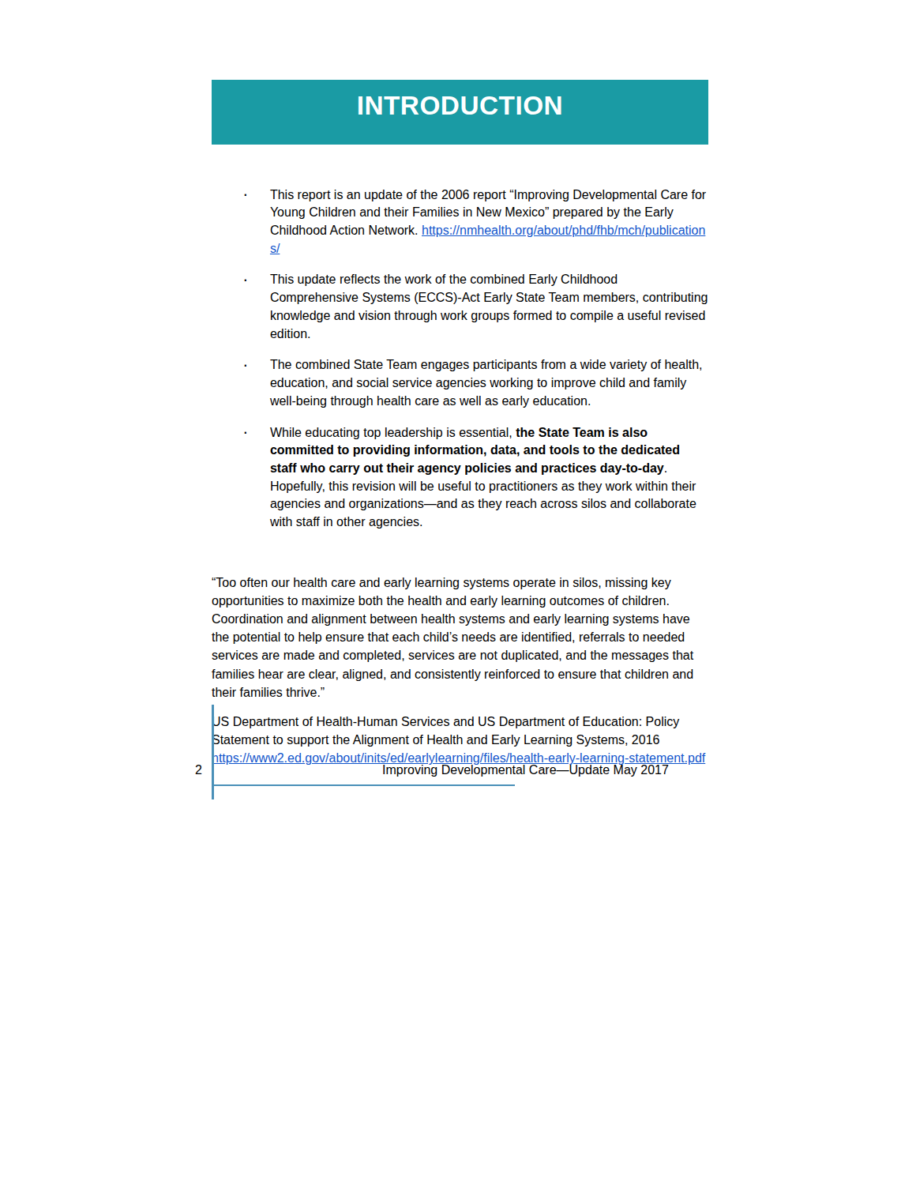INTRODUCTION
This report is an update of the 2006 report “Improving Developmental Care for Young Children and their Families in New Mexico” prepared by the Early Childhood Action Network. https://nmhealth.org/about/phd/fhb/mch/publications/
This update reflects the work of the combined Early Childhood Comprehensive Systems (ECCS)-Act Early State Team members, contributing knowledge and vision through work groups formed to compile a useful revised edition.
The combined State Team engages participants from a wide variety of health, education, and social service agencies working to improve child and family well-being through health care as well as early education.
While educating top leadership is essential, the State Team is also committed to providing information, data, and tools to the dedicated staff who carry out their agency policies and practices day-to-day. Hopefully, this revision will be useful to practitioners as they work within their agencies and organizations—and as they reach across silos and collaborate with staff in other agencies.
“Too often our health care and early learning systems operate in silos, missing key opportunities to maximize both the health and early learning outcomes of children. Coordination and alignment between health systems and early learning systems have the potential to help ensure that each child’s needs are identified, referrals to needed services are made and completed, services are not duplicated, and the messages that families hear are clear, aligned, and consistently reinforced to ensure that children and their families thrive.”
US Department of Health-Human Services and US Department of Education: Policy Statement to support the Alignment of Health and Early Learning Systems, 2016
https://www2.ed.gov/about/inits/ed/earlylearning/files/health-early-learning-statement.pdf
2
Improving Developmental Care—Update May 2017